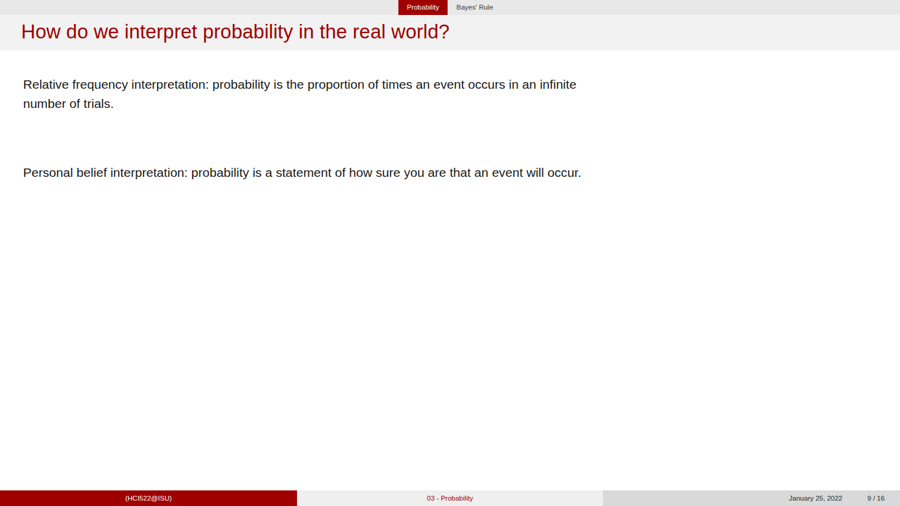Probability Bayes' Rule
How do we interpret probability in the real world?
Relative frequency interpretation: probability is the proportion of times an event occurs in an infinite number of trials.
Personal belief interpretation: probability is a statement of how sure you are that an event will occur.
(HCI522@ISU)
03 - Probability
January 25, 2022 9 / 16